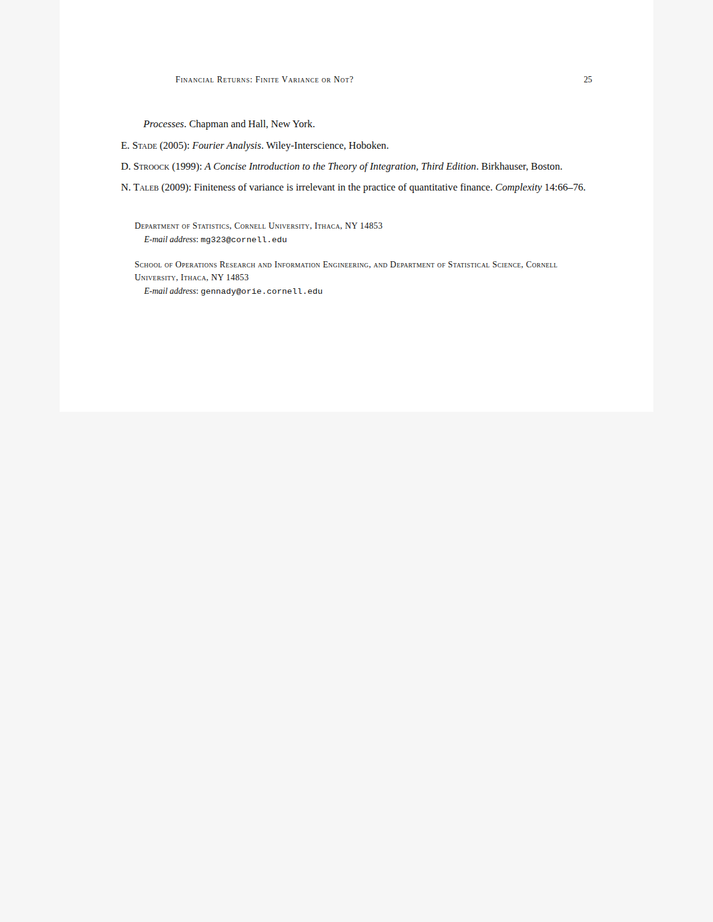Financial Returns: Finite Variance or Not? 25
Processes. Chapman and Hall, New York.
E. Stade (2005): Fourier Analysis. Wiley-Interscience, Hoboken.
D. Stroock (1999): A Concise Introduction to the Theory of Integration, Third Edition. Birkhauser, Boston.
N. Taleb (2009): Finiteness of variance is irrelevant in the practice of quantitative finance. Complexity 14:66–76.
Department of Statistics, Cornell University, Ithaca, NY 14853 E-mail address: mg323@cornell.edu
School of Operations Research and Information Engineering, and Department of Statistical Science, Cornell University, Ithaca, NY 14853 E-mail address: gennady@orie.cornell.edu